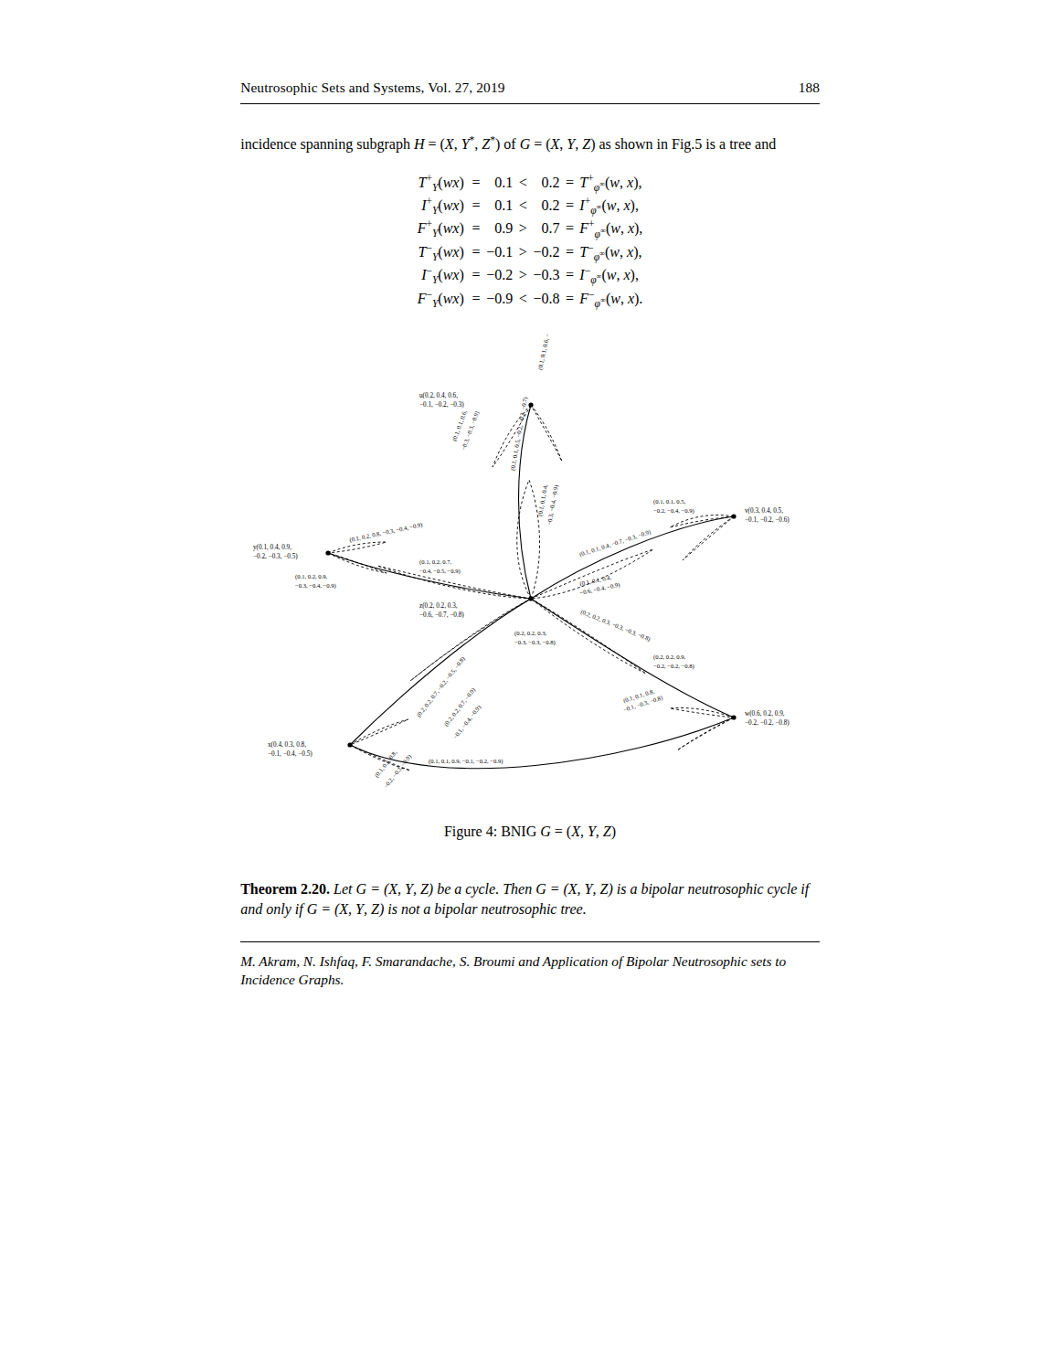Neutrosophic Sets and Systems, Vol. 27, 2019 188
incidence spanning subgraph H = (X, Y*, Z*) of G = (X, Y, Z) as shown in Fig.5 is a tree and
| T + Y ( wx ) | = | 0.1 | < | 0.2 | = | T + φ ∞ ( w , x ), |
| I + Y ( wx ) | = | 0.1 | < | 0.2 | = | I + φ ∞ ( w , x ), |
| F + Y ( wx ) | = | 0.9 | > | 0.7 | = | F + φ ∞ ( w , x ), |
| T − Y ( wx ) | = | −0.1 | > | −0.2 | = | T − φ ∞ ( w , x ), |
| I − Y ( wx ) | = | −0.2 | > | −0.3 | = | I − φ ∞ ( w , x ), |
| F − Y ( wx ) | = | −0.9 | < | −0.8 | = | F − φ ∞ ( w , x ). |
u(0.2, 0.4, 0.6, −0.1, −0.2, −0.3) v(0.3, 0.4, 0.5, −0.1, −0.2, −0.6) w(0.6, 0.2, 0.9, −0.2, −0.2, −0.8) x(0.4, 0.3, 0.8, −0.1, −0.4, −0.5) y(0.1, 0.4, 0.9, −0.2, −0.3, −0.5) z(0.2, 0.2, 0.3, −0.6, −0.7, −0.8) (0.1, 0.1, 0.6, −0.3, −0.3, −0.8) (0.1, 0.1, 0.6, −0.3, −0.3, −0.9) (0.1, 0.1, 0.5, −0.2, −0.2, −0.7) (0.1, 0.1, 0.4, −0.3, −0.4, −0.9) (0.1, 0.1, 0.5, −0.2, −0.4, −0.9) (0.1, 0.1, 0.4, −0.7, −0.3, −0.9) (0.1, 0.1, 0.4, −0.6, −0.4, −0.9) (0.2, 0.2, 0.3, −0.3, −0.3, −0.8) (0.2, 0.2, 0.3, −0.3, −0.3, −0.8) (0.2, 0.2, 0.9, −0.2, −0.2, −0.8) (0.1, 0.1, 0.8, −0.1, −0.3, −0.8) (0.2, 0.2, 0.7, −0.2, −0.5, −0.8) (0.2, 0.2, 0.7, −0.9) −0.1, −0.4, −0.9) (0.1, 0.1, 0.9, −0.1, −0.2, −0.9) (0.1, 0.1, 0.8, −0.2, −0.3, −0.9) (0.1, 0.2, 0.8, −0.3, −0.4, −0.9) (0.1, 0.2, 0.7, −0.4, −0.5, −0.9) (0.1, 0.2, 0.9, −0.3, −0.4, −0.9)
Figure 4: BNIG G = (X, Y, Z)
Theorem 2.20. Let G = (X, Y, Z) be a cycle. Then G = (X, Y, Z) is a bipolar neutrosophic cycle if and only if G = (X, Y, Z) is not a bipolar neutrosophic tree.
M. Akram, N. Ishfaq, F. Smarandache, S. Broumi and Application of Bipolar Neutrosophic sets to Incidence Graphs.